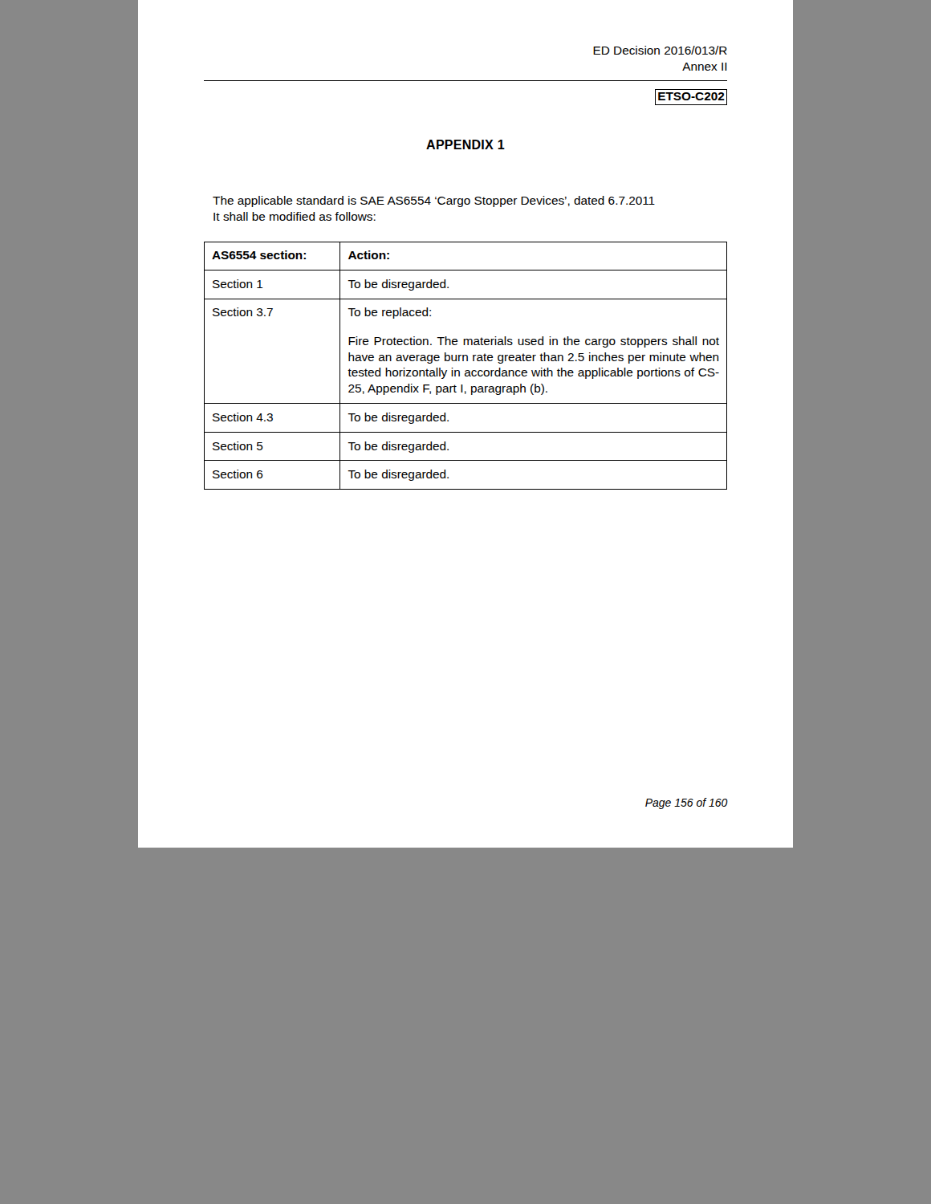ED Decision 2016/013/R
Annex II
ETSO-C202
APPENDIX 1
The applicable standard is SAE AS6554 ‘Cargo Stopper Devices’, dated 6.7.2011
It shall be modified as follows:
| AS6554 section: | Action: |
| --- | --- |
| Section 1 | To be disregarded. |
| Section 3.7 | To be replaced: Fire Protection. The materials used in the cargo stoppers shall not have an average burn rate greater than 2.5 inches per minute when tested horizontally in accordance with the applicable portions of CS-25, Appendix F, part I, paragraph (b). |
| Section 4.3 | To be disregarded. |
| Section 5 | To be disregarded. |
| Section 6 | To be disregarded. |
Page 156 of 160